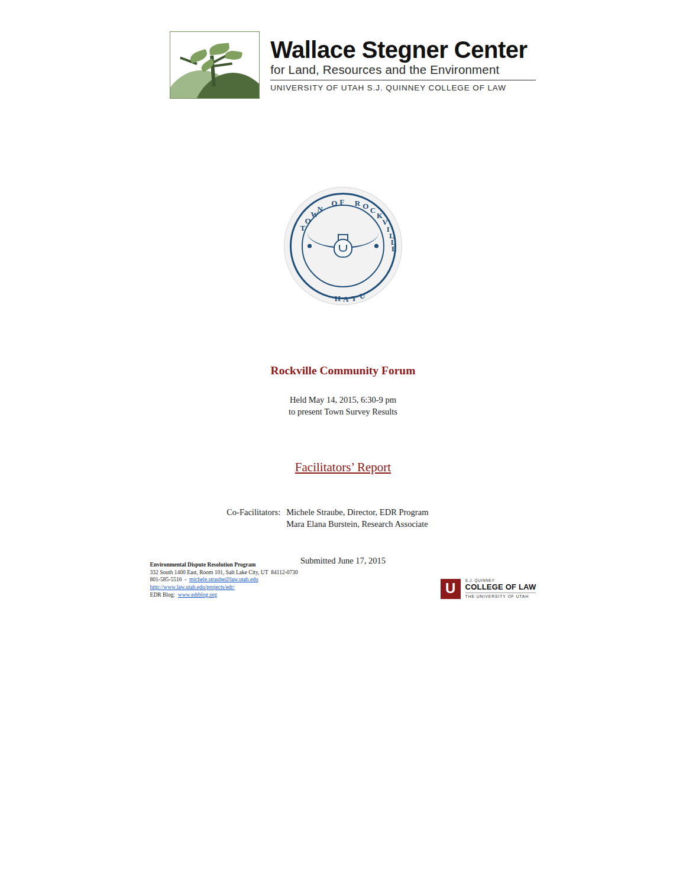Wallace Stegner Center
for Land, Resources and the Environment
UNIVERSITY OF UTAH S.J. QUINNEY COLLEGE OF LAW
T O W N O F R O C K V I L L E U T A H
Rockville Community Forum
Held May 14, 2015, 6:30-9 pm
to present Town Survey Results
Facilitators’ Report
Co-Facilitators:
Michele Straube, Director, EDR Program
Mara Elana Burstein, Research Associate
Submitted June 17, 2015
Environmental Dispute Resolution Program
332 South 1400 East, Room 101, Salt Lake City, UT 84112-0730
801-585-5516 - michele.straube@law.utah.edu
http://www.law.utah.edu/projects/edr/
EDR Blog: www.edrblog.org
U
S.J. QUINNEY
COLLEGE OF LAW
THE UNIVERSITY OF UTAH